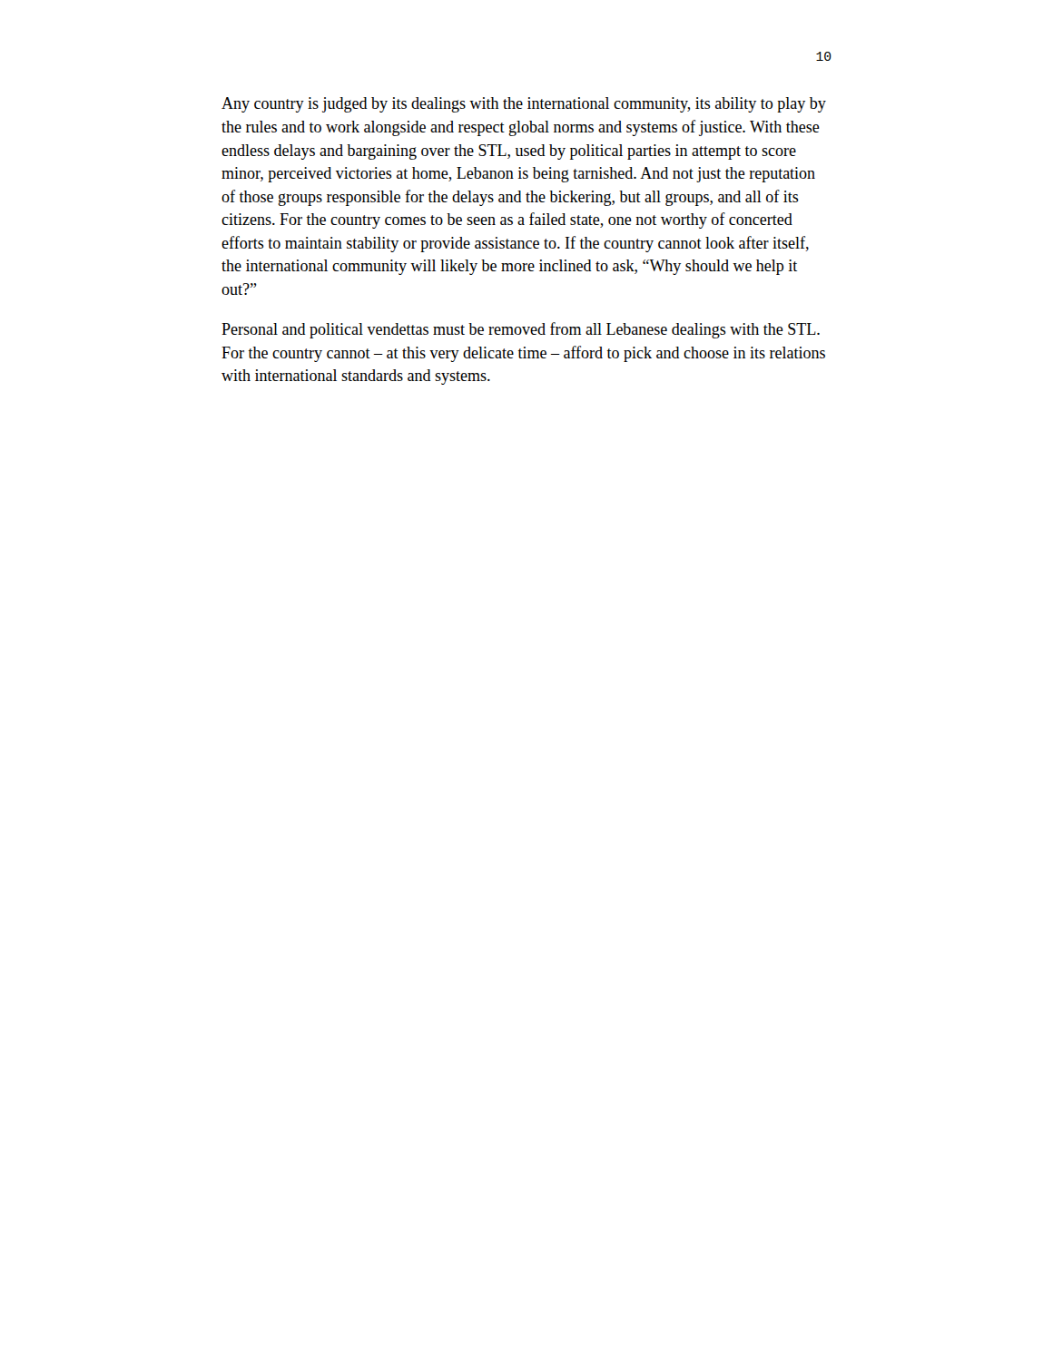10
Any country is judged by its dealings with the international community, its ability to play by the rules and to work alongside and respect global norms and systems of justice. With these endless delays and bargaining over the STL, used by political parties in attempt to score minor, perceived victories at home, Lebanon is being tarnished. And not just the reputation of those groups responsible for the delays and the bickering, but all groups, and all of its citizens. For the country comes to be seen as a failed state, one not worthy of concerted efforts to maintain stability or provide assistance to. If the country cannot look after itself, the international community will likely be more inclined to ask, “Why should we help it out?”
Personal and political vendettas must be removed from all Lebanese dealings with the STL. For the country cannot – at this very delicate time – afford to pick and choose in its relations with international standards and systems.